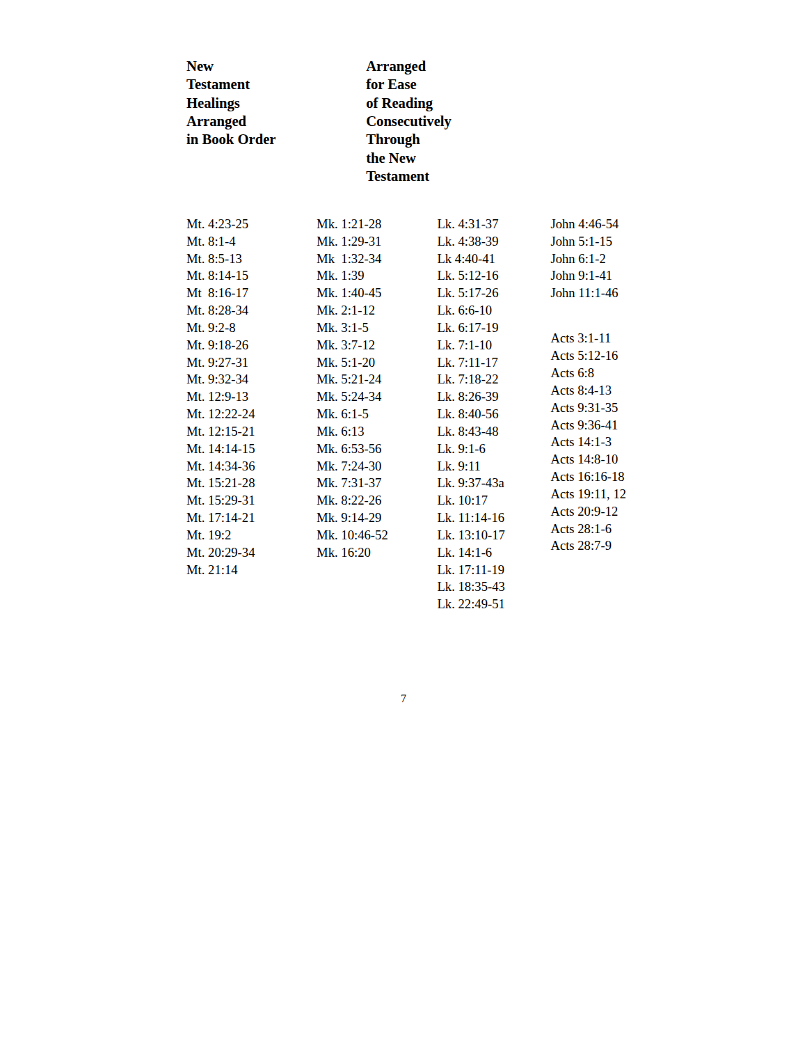New
Testament
Healings
Arranged
in Book Order
Arranged
for Ease
of Reading
Consecutively
Through
the New
Testament
Mt. 4:23-25
Mt. 8:1-4
Mt. 8:5-13
Mt. 8:14-15
Mt 8:16-17
Mt. 8:28-34
Mt. 9:2-8
Mt. 9:18-26
Mt. 9:27-31
Mt. 9:32-34
Mt. 12:9-13
Mt. 12:22-24
Mt. 12:15-21
Mt. 14:14-15
Mt. 14:34-36
Mt. 15:21-28
Mt. 15:29-31
Mt. 17:14-21
Mt. 19:2
Mt. 20:29-34
Mt. 21:14
Mk. 1:21-28
Mk. 1:29-31
Mk 1:32-34
Mk. 1:39
Mk. 1:40-45
Mk. 2:1-12
Mk. 3:1-5
Mk. 3:7-12
Mk. 5:1-20
Mk. 5:21-24
Mk. 5:24-34
Mk. 6:1-5
Mk. 6:13
Mk. 6:53-56
Mk. 7:24-30
Mk. 7:31-37
Mk. 8:22-26
Mk. 9:14-29
Mk. 10:46-52
Mk. 16:20
Lk. 4:31-37
Lk. 4:38-39
Lk 4:40-41
Lk. 5:12-16
Lk. 5:17-26
Lk. 6:6-10
Lk. 6:17-19
Lk. 7:1-10
Lk. 7:11-17
Lk. 7:18-22
Lk. 8:26-39
Lk. 8:40-56
Lk. 8:43-48
Lk. 9:1-6
Lk. 9:11
Lk. 9:37-43a
Lk. 10:17
Lk. 11:14-16
Lk. 13:10-17
Lk. 14:1-6
Lk. 17:11-19
Lk. 18:35-43
Lk. 22:49-51
John 4:46-54
John 5:1-15
John 6:1-2
John 9:1-41
John 11:1-46
Acts 3:1-11
Acts 5:12-16
Acts 6:8
Acts 8:4-13
Acts 9:31-35
Acts 9:36-41
Acts 14:1-3
Acts 14:8-10
Acts 16:16-18
Acts 19:11, 12
Acts 20:9-12
Acts 28:1-6
Acts 28:7-9
7